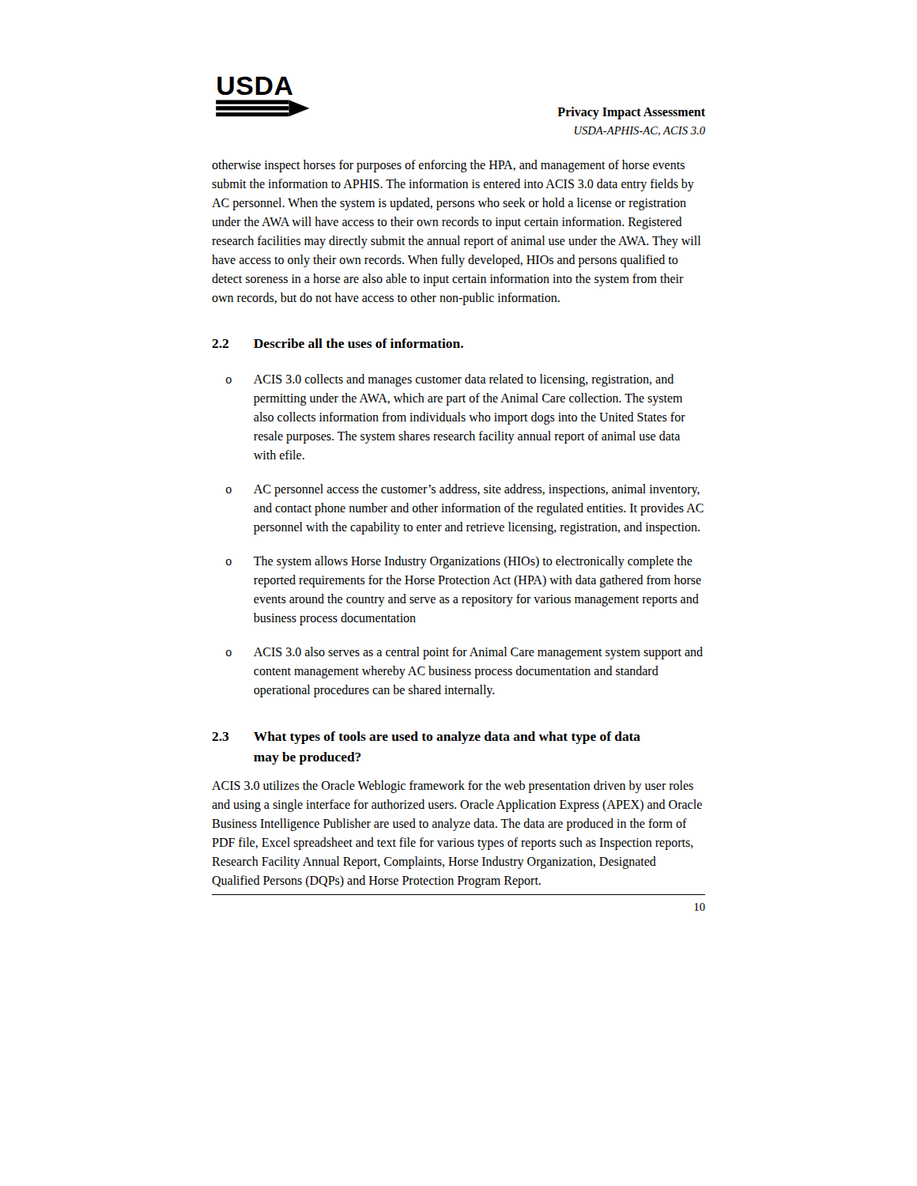USDA
Privacy Impact Assessment
USDA-APHIS-AC, ACIS 3.0
otherwise inspect horses for purposes of enforcing the HPA, and management of horse events submit the information to APHIS. The information is entered into ACIS 3.0 data entry fields by AC personnel. When the system is updated, persons who seek or hold a license or registration under the AWA will have access to their own records to input certain information. Registered research facilities may directly submit the annual report of animal use under the AWA. They will have access to only their own records. When fully developed, HIOs and persons qualified to detect soreness in a horse are also able to input certain information into the system from their own records, but do not have access to other non-public information.
2.2 Describe all the uses of information.
o ACIS 3.0 collects and manages customer data related to licensing, registration, and permitting under the AWA, which are part of the Animal Care collection. The system also collects information from individuals who import dogs into the United States for resale purposes. The system shares research facility annual report of animal use data with efile.
o AC personnel access the customer’s address, site address, inspections, animal inventory, and contact phone number and other information of the regulated entities. It provides AC personnel with the capability to enter and retrieve licensing, registration, and inspection.
o The system allows Horse Industry Organizations (HIOs) to electronically complete the reported requirements for the Horse Protection Act (HPA) with data gathered from horse events around the country and serve as a repository for various management reports and business process documentation
o ACIS 3.0 also serves as a central point for Animal Care management system support and content management whereby AC business process documentation and standard operational procedures can be shared internally.
2.3 What types of tools are used to analyze data and what type of data may be produced?
ACIS 3.0 utilizes the Oracle Weblogic framework for the web presentation driven by user roles and using a single interface for authorized users. Oracle Application Express (APEX) and Oracle Business Intelligence Publisher are used to analyze data. The data are produced in the form of PDF file, Excel spreadsheet and text file for various types of reports such as Inspection reports, Research Facility Annual Report, Complaints, Horse Industry Organization, Designated Qualified Persons (DQPs) and Horse Protection Program Report.
10